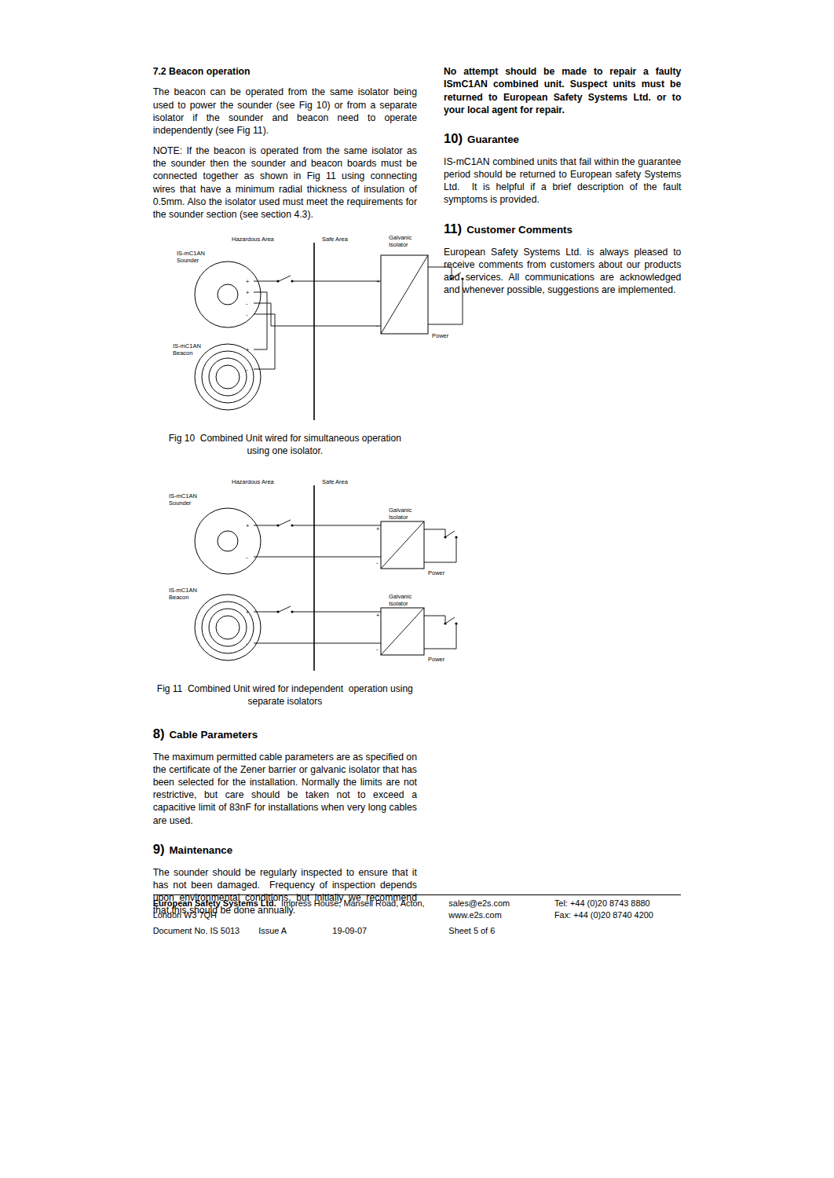7.2 Beacon operation
The beacon can be operated from the same isolator being used to power the sounder (see Fig 10) or from a separate isolator if the sounder and beacon need to operate independently (see Fig 11).
NOTE: If the beacon is operated from the same isolator as the sounder then the sounder and beacon boards must be connected together as shown in Fig 11 using connecting wires that have a minimum radial thickness of insulation of 0.5mm. Also the isolator used must meet the requirements for the sounder section (see section 4.3).
Hazardous Area Safe Area Galvanic Isolator IS-mC1AN Sounder + + - - + - Power IS-mC1AN Beacon + -
Fig 10 Combined Unit wired for simultaneous operation
using one isolator.
Hazardous Area Safe Area IS-mC1AN Sounder + - Galvanic Isolator + - Power IS-mC1AN Beacon + - Galvanic Isolator + - Power
Fig 11 Combined Unit wired for independent operation using
separate isolators
8) Cable Parameters
The maximum permitted cable parameters are as specified on the certificate of the Zener barrier or galvanic isolator that has been selected for the installation. Normally the limits are not restrictive, but care should be taken not to exceed a capacitive limit of 83nF for installations when very long cables are used.
9) Maintenance
The sounder should be regularly inspected to ensure that it has not been damaged. Frequency of inspection depends upon environmental conditions, but initially we recommend that this should be done annually.
No attempt should be made to repair a faulty ISmC1AN combined unit. Suspect units must be returned to European Safety Systems Ltd. or to your local agent for repair.
10) Guarantee
IS-mC1AN combined units that fail within the guarantee period should be returned to European safety Systems Ltd. It is helpful if a brief description of the fault symptoms is provided.
11) Customer Comments
European Safety Systems Ltd. is always pleased to receive comments from customers about our products and services. All communications are acknowledged and whenever possible, suggestions are implemented.
European Safety Systems Ltd. Impress House, Mansell Road, Acton, London W3 7QH
sales@e2s.com
www.e2s.com
Tel: +44 (0)20 8743 8880
Fax: +44 (0)20 8740 4200
Document No. IS 5013 Issue A 19-09-07 Sheet 5 of 6